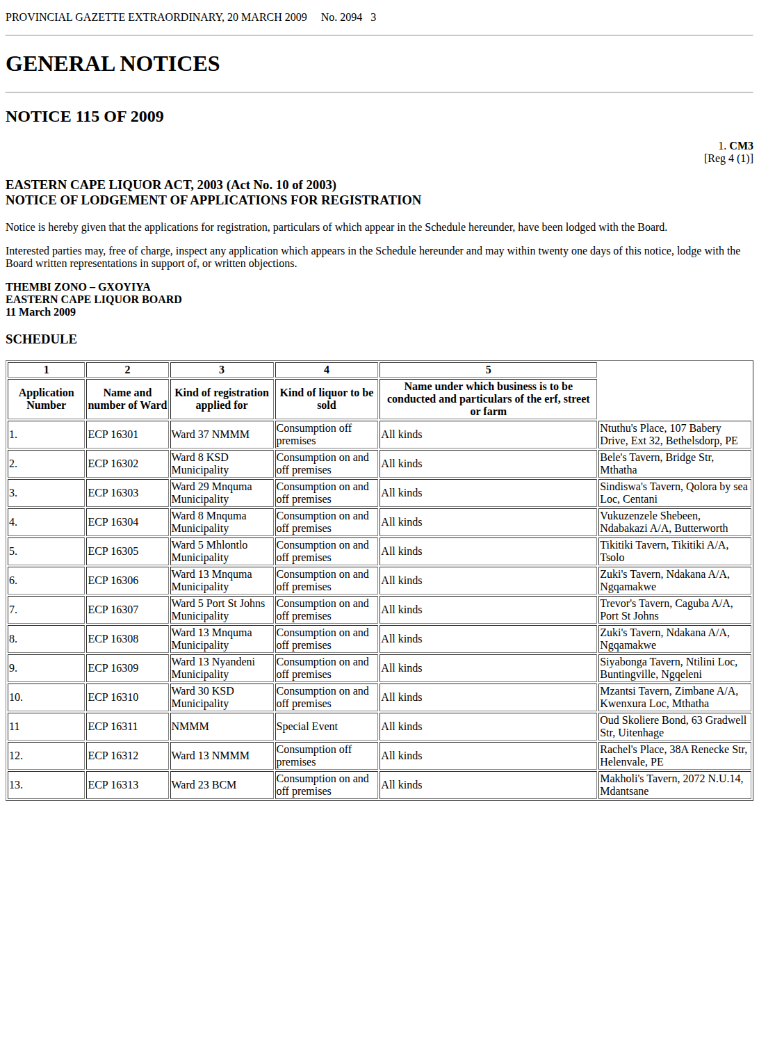PROVINCIAL GAZETTE EXTRAORDINARY, 20 MARCH 2009 No. 2094 3
GENERAL NOTICES
NOTICE 115 OF 2009
1. CM3
[Reg 4 (1)]
EASTERN CAPE LIQUOR ACT, 2003 (Act No. 10 of 2003)
NOTICE OF LODGEMENT OF APPLICATIONS FOR REGISTRATION
Notice is hereby given that the applications for registration, particulars of which appear in the Schedule hereunder, have been lodged with the Board.
Interested parties may, free of charge, inspect any application which appears in the Schedule hereunder and may within twenty one days of this notice, lodge with the Board written representations in support of, or written objections.
THEMBI ZONO – GXOYIYA
EASTERN CAPE LIQUOR BOARD
11 March 2009
SCHEDULE
| 1 | 2 | 3 | 4 | 5 |
| --- | --- | --- | --- | --- |
| Application Number | Name and number of Ward | Kind of registration applied for | Kind of liquor to be sold | Name under which business is to be conducted and particulars of the erf, street or farm |
| 1. | ECP 16301 | Ward 37 NMMM | Consumption off premises | All kinds | Ntuthu's Place, 107 Babery Drive, Ext 32, Bethelsdorp, PE |
| 2. | ECP 16302 | Ward 8 KSD Municipality | Consumption on and off premises | All kinds | Bele's Tavern, Bridge Str, Mthatha |
| 3. | ECP 16303 | Ward 29 Mnquma Municipality | Consumption on and off premises | All kinds | Sindiswa's Tavern, Qolora by sea Loc, Centani |
| 4. | ECP 16304 | Ward 8 Mnquma Municipality | Consumption on and off premises | All kinds | Vukuzenzele Shebeen, Ndabakazi A/A, Butterworth |
| 5. | ECP 16305 | Ward 5 Mhlontlo Municipality | Consumption on and off premises | All kinds | Tikitiki Tavern, Tikitiki A/A, Tsolo |
| 6. | ECP 16306 | Ward 13 Mnquma Municipality | Consumption on and off premises | All kinds | Zuki's Tavern, Ndakana A/A, Ngqamakwe |
| 7. | ECP 16307 | Ward 5 Port St Johns Municipality | Consumption on and off premises | All kinds | Trevor's Tavern, Caguba A/A, Port St Johns |
| 8. | ECP 16308 | Ward 13 Mnquma Municipality | Consumption on and off premises | All kinds | Zuki's Tavern, Ndakana A/A, Ngqamakwe |
| 9. | ECP 16309 | Ward 13 Nyandeni Municipality | Consumption on and off premises | All kinds | Siyabonga Tavern, Ntilini Loc, Buntingville, Ngqeleni |
| 10. | ECP 16310 | Ward 30 KSD Municipality | Consumption on and off premises | All kinds | Mzantsi Tavern, Zimbane A/A, Kwenxura Loc, Mthatha |
| 11 | ECP 16311 | NMMM | Special Event | All kinds | Oud Skoliere Bond, 63 Gradwell Str, Uitenhage |
| 12. | ECP 16312 | Ward 13 NMMM | Consumption off premises | All kinds | Rachel's Place, 38A Renecke Str, Helenvale, PE |
| 13. | ECP 16313 | Ward 23 BCM | Consumption on and off premises | All kinds | Makholi's Tavern, 2072 N.U.14, Mdantsane |